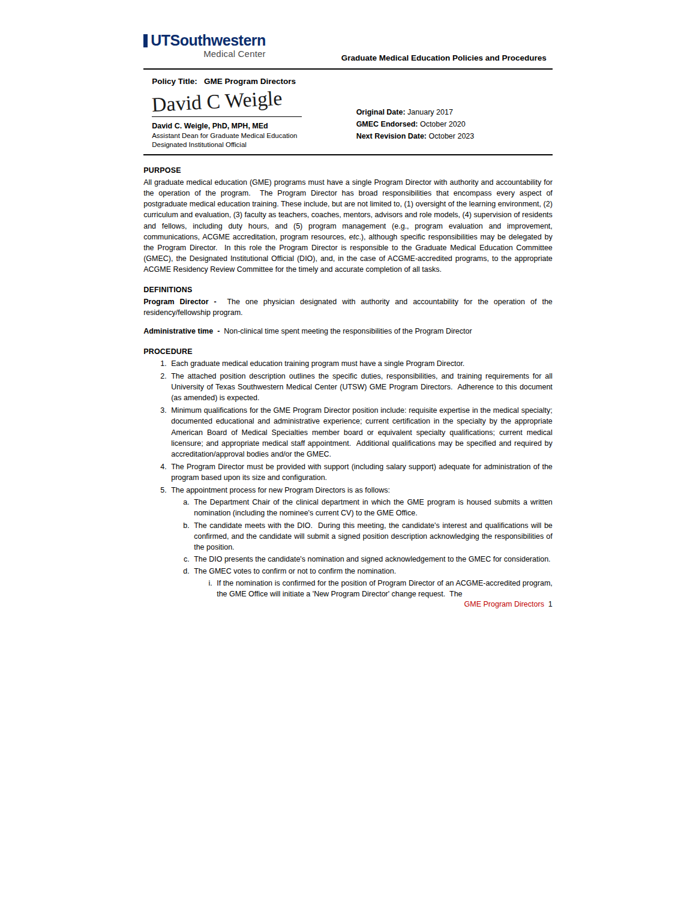UTSouthwestern
Medical Center
Graduate Medical Education Policies and Procedures
Policy Title: GME Program Directors
David C Weigle
David C. Weigle, PhD, MPH, MEd
Assistant Dean for Graduate Medical Education
Designated Institutional Official
Original Date: January 2017
GMEC Endorsed: October 2020
Next Revision Date: October 2023
PURPOSE
All graduate medical education (GME) programs must have a single Program Director with authority and accountability for the operation of the program. The Program Director has broad responsibilities that encompass every aspect of postgraduate medical education training. These include, but are not limited to, (1) oversight of the learning environment, (2) curriculum and evaluation, (3) faculty as teachers, coaches, mentors, advisors and role models, (4) supervision of residents and fellows, including duty hours, and (5) program management (e.g., program evaluation and improvement, communications, ACGME accreditation, program resources, etc.), although specific responsibilities may be delegated by the Program Director. In this role the Program Director is responsible to the Graduate Medical Education Committee (GMEC), the Designated Institutional Official (DIO), and, in the case of ACGME-accredited programs, to the appropriate ACGME Residency Review Committee for the timely and accurate completion of all tasks.
DEFINITIONS
Program Director - The one physician designated with authority and accountability for the operation of the residency/fellowship program.
Administrative time - Non-clinical time spent meeting the responsibilities of the Program Director
PROCEDURE
Each graduate medical education training program must have a single Program Director.
The attached position description outlines the specific duties, responsibilities, and training requirements for all University of Texas Southwestern Medical Center (UTSW) GME Program Directors. Adherence to this document (as amended) is expected.
Minimum qualifications for the GME Program Director position include: requisite expertise in the medical specialty; documented educational and administrative experience; current certification in the specialty by the appropriate American Board of Medical Specialties member board or equivalent specialty qualifications; current medical licensure; and appropriate medical staff appointment. Additional qualifications may be specified and required by accreditation/approval bodies and/or the GMEC.
The Program Director must be provided with support (including salary support) adequate for administration of the program based upon its size and configuration.
The appointment process for new Program Directors is as follows:
The Department Chair of the clinical department in which the GME program is housed submits a written nomination (including the nominee's current CV) to the GME Office.
The candidate meets with the DIO. During this meeting, the candidate's interest and qualifications will be confirmed, and the candidate will submit a signed position description acknowledging the responsibilities of the position.
The DIO presents the candidate's nomination and signed acknowledgement to the GMEC for consideration.
The GMEC votes to confirm or not to confirm the nomination.
If the nomination is confirmed for the position of Program Director of an ACGME-accredited program, the GME Office will initiate a 'New Program Director' change request. The
GME Program Directors 1